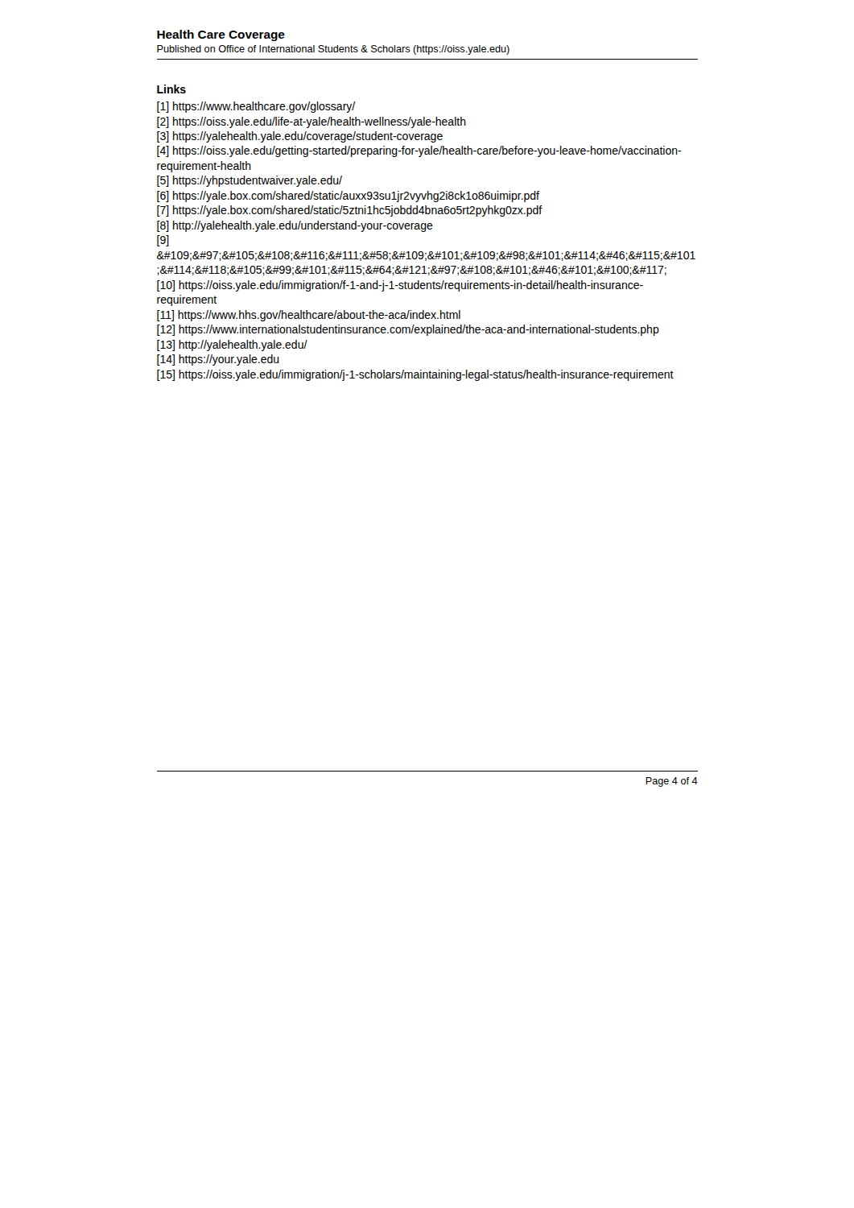Health Care Coverage
Published on Office of International Students & Scholars (https://oiss.yale.edu)
Links
[1] https://www.healthcare.gov/glossary/
[2] https://oiss.yale.edu/life-at-yale/health-wellness/yale-health
[3] https://yalehealth.yale.edu/coverage/student-coverage
[4] https://oiss.yale.edu/getting-started/preparing-for-yale/health-care/before-you-leave-home/vaccination-requirement-health
[5] https://yhpstudentwaiver.yale.edu/
[6] https://yale.box.com/shared/static/auxx93su1jr2vyvhg2i8ck1o86uimipr.pdf
[7] https://yale.box.com/shared/static/5ztni1hc5jobdd4bna6o5rt2pyhkg0zx.pdf
[8] http://yalehealth.yale.edu/understand-your-coverage
[9] &#109;&#97;&#105;&#108;&#116;&#111;&#58;&#109;&#101;&#109;&#98;&#101;&#114;&#46;&#115;&#101;&#114;&#118;&#105;&#99;&#101;&#115;&#64;&#121;&#97;&#108;&#101;&#46;&#101;&#100;&#117;
[10] https://oiss.yale.edu/immigration/f-1-and-j-1-students/requirements-in-detail/health-insurance-requirement
[11] https://www.hhs.gov/healthcare/about-the-aca/index.html
[12] https://www.internationalstudentinsurance.com/explained/the-aca-and-international-students.php
[13] http://yalehealth.yale.edu/
[14] https://your.yale.edu
[15] https://oiss.yale.edu/immigration/j-1-scholars/maintaining-legal-status/health-insurance-requirement
Page 4 of 4